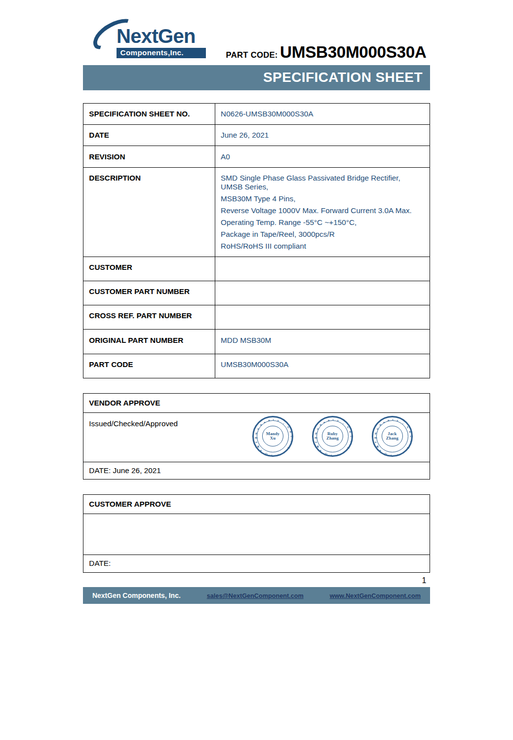NextGen
Components,Inc.
PART CODE: UMSB30M000S30A
SPECIFICATION SHEET
| SPECIFICATION SHEET NO. | N0626-UMSB30M000S30A |
| DATE | June 26, 2021 |
| REVISION | A0 |
| DESCRIPTION | SMD Single Phase Glass Passivated Bridge Rectifier, UMSB Series, MSB30M Type 4 Pins, Reverse Voltage 1000V Max. Forward Current 3.0A Max. Operating Temp. Range -55°C ~+150°C, Package in Tape/Reel, 3000pcs/R RoHS/RoHS III compliant |
| CUSTOMER | |
| CUSTOMER PART NUMBER | |
| CROSS REF. PART NUMBER | |
| ORIGINAL PART NUMBER | MDD MSB30M |
| PART CODE | UMSB30M000S30A |
| VENDOR APPROVE |
| Issued/Checked/Approved C o m p o n e n t s , I n c . N e x t G e n Mandy Xu C o m p o n e n t s , I n c . N e x t G e n Ruby Zhang C o m p o n e n t s , I n c . N e x t G e n Jack Zhang |
| DATE: June 26, 2021 |
| CUSTOMER APPROVE |
| DATE: |
1
NextGen Components, Inc.
sales@NextGenComponent.com
www.NextGenComponent.com